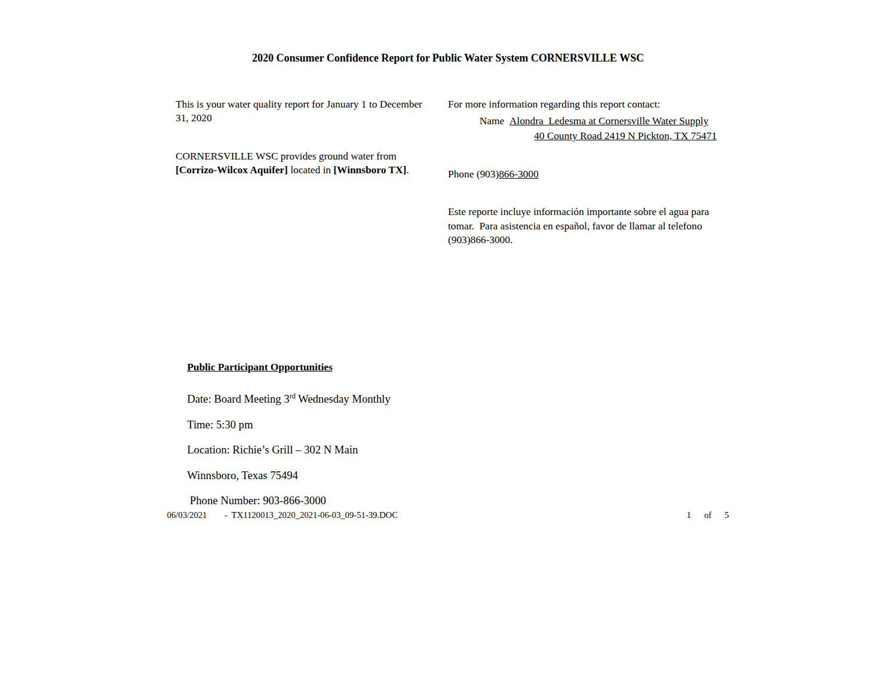2020 Consumer Confidence Report for Public Water System CORNERSVILLE WSC
This is your water quality report for January 1 to December 31, 2020
CORNERSVILLE WSC provides ground water from [Corrizo-Wilcox Aquifer] located in [Winnsboro TX].
For more information regarding this report contact:
Name Alondra Ledesma at Cornersville Water Supply 40 County Road 2419 N Pickton, TX 75471
Phone (903)866-3000
Este reporte incluye información importante sobre el agua para tomar. Para asistencia en español, favor de llamar al telefono (903)866-3000.
Public Participant Opportunities
Date: Board Meeting 3rd Wednesday Monthly
Time: 5:30 pm
Location: Richie’s Grill – 302 N Main
Winnsboro, Texas 75494
Phone Number: 903-866-3000
06/03/2021 - TX1120013_2020_2021-06-03_09-51-39.DOC
1 of 5